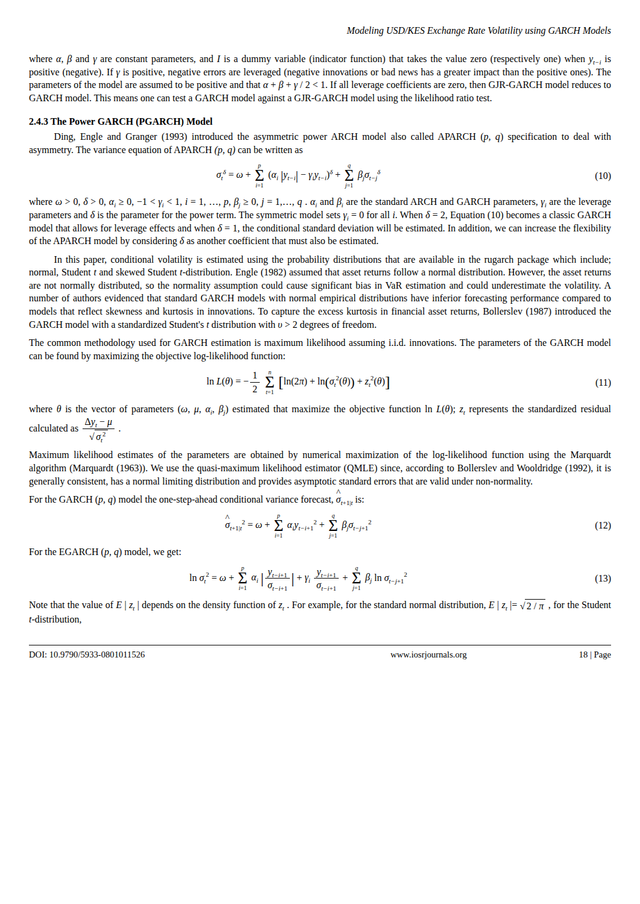Modeling USD/KES Exchange Rate Volatility using GARCH Models
where α, β and γ are constant parameters, and I is a dummy variable (indicator function) that takes the value zero (respectively one) when yt−i is positive (negative). If γ is positive, negative errors are leveraged (negative innovations or bad news has a greater impact than the positive ones). The parameters of the model are assumed to be positive and that α + β + γ / 2 < 1. If all leverage coefficients are zero, then GJR-GARCH model reduces to GARCH model. This means one can test a GARCH model against a GJR-GARCH model using the likelihood ratio test.
2.4.3 The Power GARCH (PGARCH) Model
Ding, Engle and Granger (1993) introduced the asymmetric power ARCH model also called APARCH (p, q) specification to deal with asymmetry. The variance equation of APARCH (p, q) can be written as
σtδ = ω + pΣi=1 (αi |yt−i| − γiyt−i)δ + qΣj=1 βjσt−jδ
(10)
where ω > 0, δ > 0, αi ≥ 0, −1 < γi < 1, i = 1, …, p, βj ≥ 0, j = 1,…, q . αi and βi are the standard ARCH and GARCH parameters, γi are the leverage parameters and δ is the parameter for the power term. The symmetric model sets γi = 0 for all i. When δ = 2, Equation (10) becomes a classic GARCH model that allows for leverage effects and when δ = 1, the conditional standard deviation will be estimated. In addition, we can increase the flexibility of the APARCH model by considering δ as another coefficient that must also be estimated.
In this paper, conditional volatility is estimated using the probability distributions that are available in the rugarch package which include; normal, Student t and skewed Student t-distribution. Engle (1982) assumed that asset returns follow a normal distribution. However, the asset returns are not normally distributed, so the normality assumption could cause significant bias in VaR estimation and could underestimate the volatility. A number of authors evidenced that standard GARCH models with normal empirical distributions have inferior forecasting performance compared to models that reflect skewness and kurtosis in innovations. To capture the excess kurtosis in financial asset returns, Bollerslev (1987) introduced the GARCH model with a standardized Student's t distribution with υ > 2 degrees of freedom.
The common methodology used for GARCH estimation is maximum likelihood assuming i.i.d. innovations. The parameters of the GARCH model can be found by maximizing the objective log-likelihood function:
ln L(θ) = −12 nΣt=1 [ln(2π) + ln(σt2(θ)) + zt2(θ)]
(11)
where θ is the vector of parameters (ω, μ, αi, βj) estimated that maximize the objective function ln L(θ); zt represents the standardized residual calculated as Δyt − μ√σt2 .
Maximum likelihood estimates of the parameters are obtained by numerical maximization of the log-likelihood function using the Marquardt algorithm (Marquardt (1963)). We use the quasi-maximum likelihood estimator (QMLE) since, according to Bollerslev and Wooldridge (1992), it is generally consistent, has a normal limiting distribution and provides asymptotic standard errors that are valid under non-normality.
For the GARCH (p, q) model the one-step-ahead conditional variance forecast, σt+1|t is:
σt+1|t2 = ω + pΣi=1 αiyt−i+12 + qΣj=1 βjσt−j+12
(12)
For the EGARCH (p, q) model, we get:
ln σt2 = ω + pΣi=1 αi |yt−i+1 σt−i+1| + γi yt−i+1 σt−i+1 + qΣj=1 βj ln σt−j+12
(13)
Note that the value of E | zt | depends on the density function of zt . For example, for the standard normal distribution, E | zt |= √2 / π , for the Student t-distribution,
DOI: 10.9790/5933-0801011526
www.iosrjournals.org
18 | Page